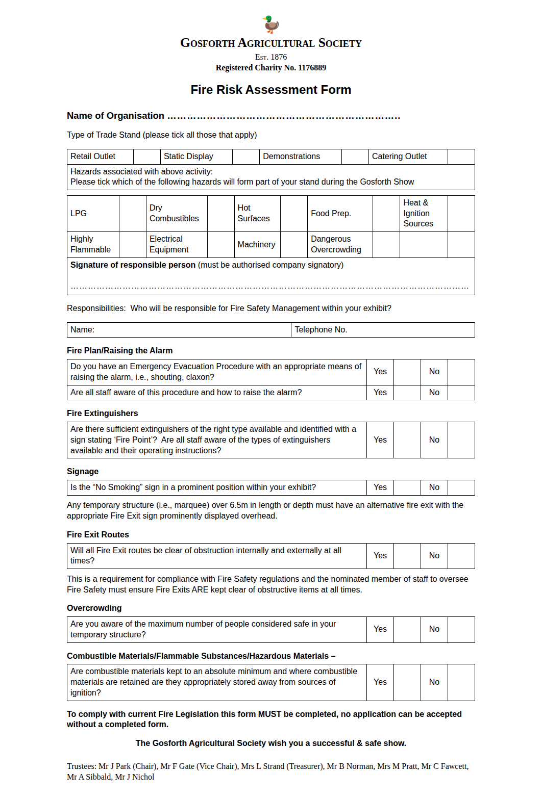🦆
Gosforth Agricultural Society
Est. 1876
Registered Charity No. 1176889
Fire Risk Assessment Form
Name of Organisation ……………………………………………………………..
Type of Trade Stand (please tick all those that apply)
| Retail Outlet | | Static Display | | Demonstrations | | Catering Outlet | |
| Hazards associated with above activity: Please tick which of the following hazards will form part of your stand during the Gosforth Show |
| LPG | | Dry Combustibles | | Hot Surfaces | | Food Prep. | | Heat & Ignition Sources | |
| Highly Flammable | | Electrical Equipment | | Machinery | | Dangerous Overcrowding | | | |
| Signature of responsible person (must be authorised company signatory) ………………………………………………………………………………………………………………………… |
Responsibilities: Who will be responsible for Fire Safety Management within your exhibit?
| Name: | Telephone No. |
Fire Plan/Raising the Alarm
| Do you have an Emergency Evacuation Procedure with an appropriate means of raising the alarm, i.e., shouting, claxon? | Yes | | No | |
| Are all staff aware of this procedure and how to raise the alarm? | Yes | | No | |
Fire Extinguishers
| Are there sufficient extinguishers of the right type available and identified with a sign stating ‘Fire Point’? Are all staff aware of the types of extinguishers available and their operating instructions? | Yes | | No | |
Signage
| Is the “No Smoking” sign in a prominent position within your exhibit? | Yes | | No | |
Any temporary structure (i.e., marquee) over 6.5m in length or depth must have an alternative fire exit with the appropriate Fire Exit sign prominently displayed overhead.
Fire Exit Routes
| Will all Fire Exit routes be clear of obstruction internally and externally at all times? | Yes | | No | |
This is a requirement for compliance with Fire Safety regulations and the nominated member of staff to oversee Fire Safety must ensure Fire Exits ARE kept clear of obstructive items at all times.
Overcrowding
| Are you aware of the maximum number of people considered safe in your temporary structure? | Yes | | No | |
Combustible Materials/Flammable Substances/Hazardous Materials –
| Are combustible materials kept to an absolute minimum and where combustible materials are retained are they appropriately stored away from sources of ignition? | Yes | | No | |
To comply with current Fire Legislation this form MUST be completed, no application can be accepted without a completed form.
The Gosforth Agricultural Society wish you a successful & safe show.
Trustees: Mr J Park (Chair), Mr F Gate (Vice Chair), Mrs L Strand (Treasurer), Mr B Norman, Mrs M Pratt, Mr C Fawcett, Mr A Sibbald, Mr J Nichol